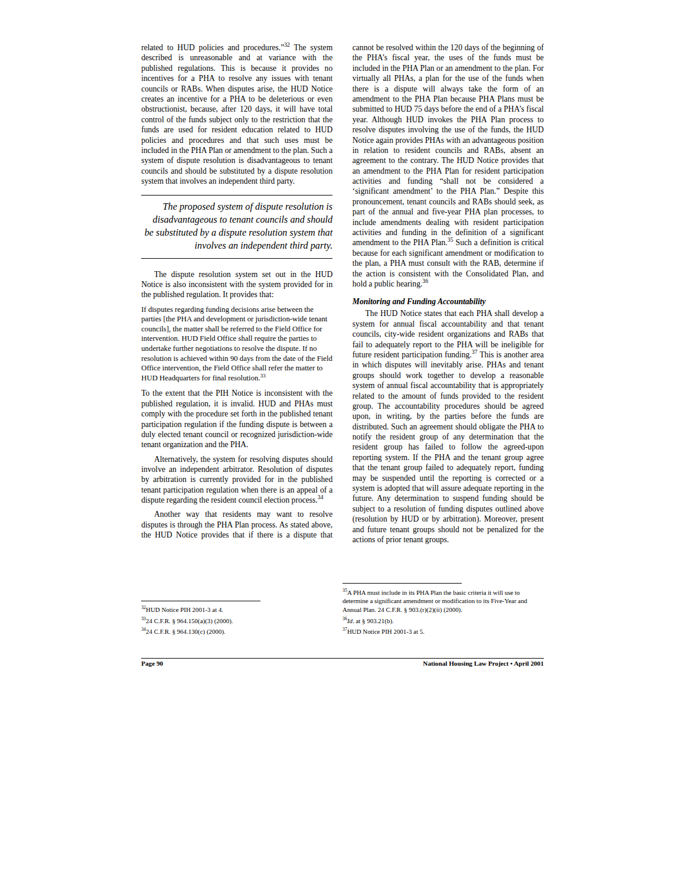related to HUD policies and procedures.”32 The system described is unreasonable and at variance with the published regulations. This is because it provides no incentives for a PHA to resolve any issues with tenant councils or RABs. When disputes arise, the HUD Notice creates an incentive for a PHA to be deleterious or even obstructionist, because, after 120 days, it will have total control of the funds subject only to the restriction that the funds are used for resident education related to HUD policies and procedures and that such uses must be included in the PHA Plan or amendment to the plan. Such a system of dispute resolution is disadvantageous to tenant councils and should be substituted by a dispute resolution system that involves an independent third party.
The proposed system of dispute resolution is disadvantageous to tenant councils and should be substituted by a dispute resolution system that involves an independent third party.
The dispute resolution system set out in the HUD Notice is also inconsistent with the system provided for in the published regulation. It provides that:
If disputes regarding funding decisions arise between the parties [the PHA and development or jurisdiction-wide tenant councils], the matter shall be referred to the Field Office for intervention. HUD Field Office shall require the parties to undertake further negotiations to resolve the dispute. If no resolution is achieved within 90 days from the date of the Field Office intervention, the Field Office shall refer the matter to HUD Headquarters for final resolution.33
To the extent that the PIH Notice is inconsistent with the published regulation, it is invalid. HUD and PHAs must comply with the procedure set forth in the published tenant participation regulation if the funding dispute is between a duly elected tenant council or recognized jurisdiction-wide tenant organization and the PHA.
Alternatively, the system for resolving disputes should involve an independent arbitrator. Resolution of disputes by arbitration is currently provided for in the published tenant participation regulation when there is an appeal of a dispute regarding the resident council election process.34
Another way that residents may want to resolve disputes is through the PHA Plan process. As stated above, the HUD Notice provides that if there is a dispute that cannot be resolved within the 120 days of the beginning of the PHA’s fiscal year, the uses of the funds must be included in the PHA Plan or an amendment to the plan. For virtually all PHAs, a plan for the use of the funds when there is a dispute will always take the form of an amendment to the PHA Plan because PHA Plans must be submitted to HUD 75 days before the end of a PHA’s fiscal year. Although HUD invokes the PHA Plan process to resolve disputes involving the use of the funds, the HUD Notice again provides PHAs with an advantageous position in relation to resident councils and RABs, absent an agreement to the contrary. The HUD Notice provides that an amendment to the PHA Plan for resident participation activities and funding “shall not be considered a ‘significant amendment’ to the PHA Plan.” Despite this pronouncement, tenant councils and RABs should seek, as part of the annual and five-year PHA plan processes, to include amendments dealing with resident participation activities and funding in the definition of a significant amendment to the PHA Plan.35 Such a definition is critical because for each significant amendment or modification to the plan, a PHA must consult with the RAB, determine if the action is consistent with the Consolidated Plan, and hold a public hearing.36
Monitoring and Funding Accountability
The HUD Notice states that each PHA shall develop a system for annual fiscal accountability and that tenant councils, city-wide resident organizations and RABs that fail to adequately report to the PHA will be ineligible for future resident participation funding.37 This is another area in which disputes will inevitably arise. PHAs and tenant groups should work together to develop a reasonable system of annual fiscal accountability that is appropriately related to the amount of funds provided to the resident group. The accountability procedures should be agreed upon, in writing, by the parties before the funds are distributed. Such an agreement should obligate the PHA to notify the resident group of any determination that the resident group has failed to follow the agreed-upon reporting system. If the PHA and the tenant group agree that the tenant group failed to adequately report, funding may be suspended until the reporting is corrected or a system is adopted that will assure adequate reporting in the future. Any determination to suspend funding should be subject to a resolution of funding disputes outlined above (resolution by HUD or by arbitration). Moreover, present and future tenant groups should not be penalized for the actions of prior tenant groups.
32HUD Notice PIH 2001-3 at 4.
3324 C.F.R. § 964.150(a)(3) (2000).
3424 C.F.R. § 964.130(c) (2000).
35A PHA must include in its PHA Plan the basic criteria it will use to determine a significant amendment or modification to its Five-Year and Annual Plan. 24 C.F.R. § 903.(r)(2)(ii) (2000).
36Id. at § 903.21(b).
37HUD Notice PIH 2001-3 at 5.
Page 90
National Housing Law Project • April 2001